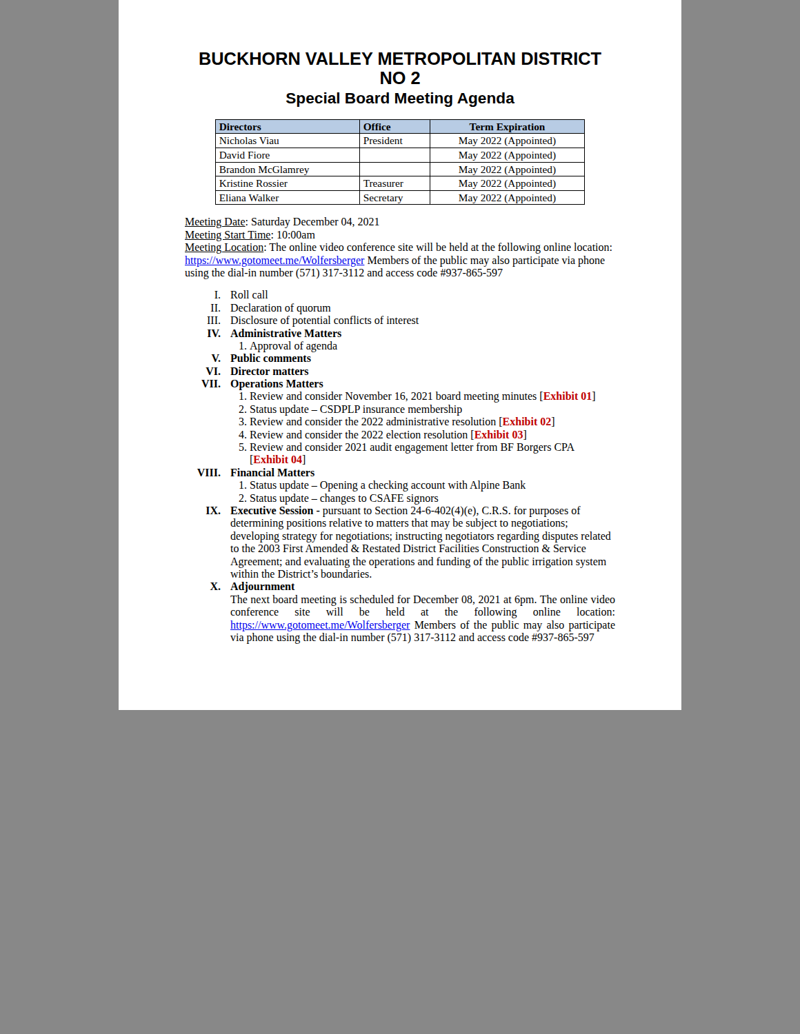BUCKHORN VALLEY METROPOLITAN DISTRICT NO 2
Special Board Meeting Agenda
| Directors | Office | Term Expiration |
| --- | --- | --- |
| Nicholas Viau | President | May 2022 (Appointed) |
| David Fiore | | May 2022 (Appointed) |
| Brandon McGlamrey | | May 2022 (Appointed) |
| Kristine Rossier | Treasurer | May 2022 (Appointed) |
| Eliana Walker | Secretary | May 2022 (Appointed) |
Meeting Date: Saturday December 04, 2021
Meeting Start Time: 10:00am
Meeting Location: The online video conference site will be held at the following online location: https://www.gotomeet.me/Wolfersberger Members of the public may also participate via phone using the dial-in number (571) 317-3112 and access code #937-865-597
Roll call
Declaration of quorum
Disclosure of potential conflicts of interest
Administrative Matters
Approval of agenda
Public comments
Director matters
Operations Matters
Review and consider November 16, 2021 board meeting minutes [Exhibit 01]
Status update – CSDPLP insurance membership
Review and consider the 2022 administrative resolution [Exhibit 02]
Review and consider the 2022 election resolution [Exhibit 03]
Review and consider 2021 audit engagement letter from BF Borgers CPA [Exhibit 04]
Financial Matters
Status update – Opening a checking account with Alpine Bank
Status update – changes to CSAFE signors
Executive Session - pursuant to Section 24-6-402(4)(e), C.R.S. for purposes of determining positions relative to matters that may be subject to negotiations; developing strategy for negotiations; instructing negotiators regarding disputes related to the 2003 First Amended & Restated District Facilities Construction & Service Agreement; and evaluating the operations and funding of the public irrigation system within the District’s boundaries.
Adjournment
The next board meeting is scheduled for December 08, 2021 at 6pm. The online video conference site will be held at the following online location: https://www.gotomeet.me/Wolfersberger Members of the public may also participate via phone using the dial-in number (571) 317-3112 and access code #937-865-597